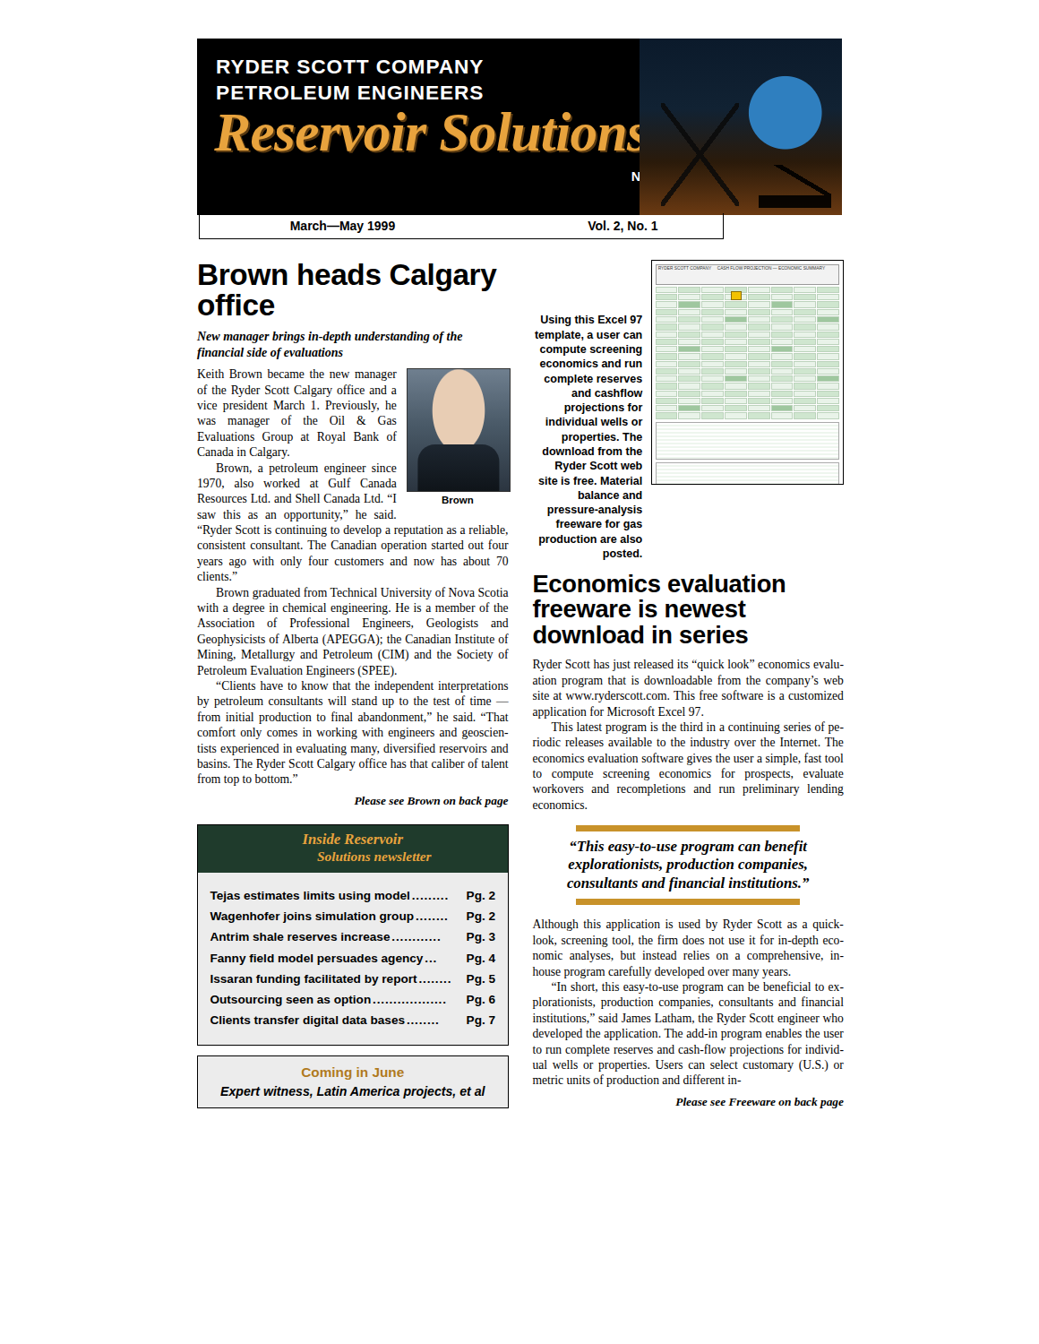RYDER SCOTT COMPANY
PETROLEUM ENGINEERS
Reservoir Solutions
NEWSLETTER
March—May 1999 Vol. 2, No. 1
Brown heads Calgary office
New manager brings in-depth understanding of the financial side of evaluations
Brown
Keith Brown became the new manager of the Ryder Scott Calgary office and a vice president March 1. Previously, he was manager of the Oil & Gas Evaluations Group at Royal Bank of Canada in Calgary.
Brown, a petroleum engineer since 1970, also worked at Gulf Canada Resources Ltd. and Shell Canada Ltd. “I saw this as an opportunity,” he said. “Ryder Scott is continuing to develop a reputation as a reliable, consistent consultant. The Canadian operation started out four years ago with only four customers and now has about 70 clients.”
Brown graduated from Technical University of Nova Scotia with a degree in chemical engineering. He is a member of the Association of Professional Engineers, Geologists and Geophysicists of Alberta (APEGGA); the Canadian Institute of Mining, Metallurgy and Petroleum (CIM) and the Society of Petroleum Evaluation Engineers (SPEE).
“Clients have to know that the independent interpretations by petroleum consultants will stand up to the test of time — from initial production to final abandonment,” he said. “That comfort only comes in working with engineers and geoscientists experienced in evaluating many, diversified reservoirs and basins. The Ryder Scott Calgary office has that caliber of talent from top to bottom.”
Please see Brown on back page
Inside Reservoir Solutions newsletter
Tejas estimates limits using model......... Pg. 2
Wagenhofer joins simulation group........ Pg. 2
Antrim shale reserves increase............ Pg. 3
Fanny field model persuades agency... Pg. 4
Issaran funding facilitated by report........ Pg. 5
Outsourcing seen as option.................. Pg. 6
Clients transfer digital data bases........ Pg. 7
Coming in June
Expert witness, Latin America projects, et al
Using this Excel 97 template, a user can compute screening economics and run complete reserves and cashflow projections for individual wells or properties. The download from the Ryder Scott web site is free. Material balance and pressure-analysis freeware for gas production are also posted.
RYDER SCOTT COMPANY CASH FLOW PROJECTION — ECONOMIC SUMMARY
Economics evaluation freeware is newest download in series
Ryder Scott has just released its “quick look” economics evaluation program that is downloadable from the company’s web site at www.ryderscott.com. This free software is a customized application for Microsoft Excel 97.
This latest program is the third in a continuing series of periodic releases available to the industry over the Internet. The economics evaluation software gives the user a simple, fast tool to compute screening economics for prospects, evaluate workovers and recompletions and run preliminary lending economics.
“This easy-to-use program can benefit explorationists, production companies, consultants and financial institutions.”
Although this application is used by Ryder Scott as a quick-look, screening tool, the firm does not use it for in-depth economic analyses, but instead relies on a comprehensive, in-house program carefully developed over many years.
“In short, this easy-to-use program can be beneficial to explorationists, production companies, consultants and financial institutions,” said James Latham, the Ryder Scott engineer who developed the application. The add-in program enables the user to run complete reserves and cash-flow projections for individual wells or properties. Users can select customary (U.S.) or metric units of production and different in-
Please see Freeware on back page